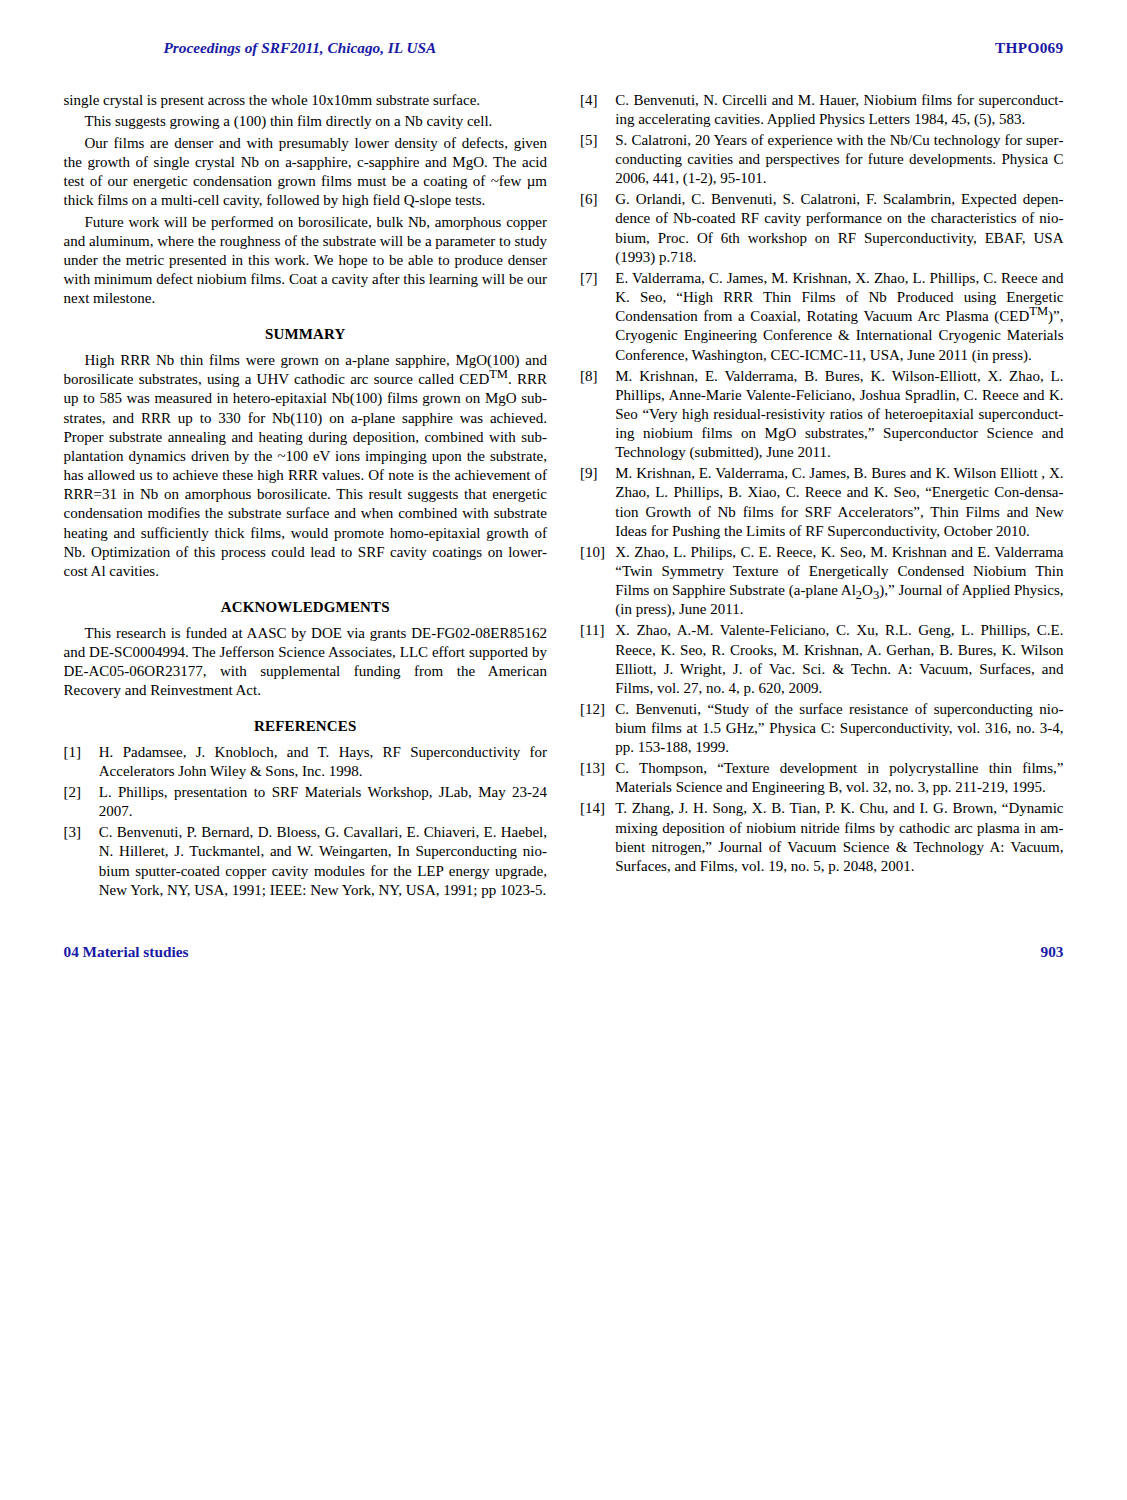Proceedings of SRF2011, Chicago, IL USA THPO069
single crystal is present across the whole 10x10mm substrate surface.
This suggests growing a (100) thin film directly on a Nb cavity cell.
Our films are denser and with presumably lower density of defects, given the growth of single crystal Nb on a-sapphire, c-sapphire and MgO. The acid test of our energetic condensation grown films must be a coating of ~few µm thick films on a multi-cell cavity, followed by high field Q-slope tests.
Future work will be performed on borosilicate, bulk Nb, amorphous copper and aluminum, where the roughness of the substrate will be a parameter to study under the metric presented in this work. We hope to be able to produce denser with minimum defect niobium films. Coat a cavity after this learning will be our next milestone.
Summary
High RRR Nb thin films were grown on a-plane sapphire, MgO(100) and borosilicate substrates, using a UHV cathodic arc source called CEDTM. RRR up to 585 was measured in hetero-epitaxial Nb(100) films grown on MgO substrates, and RRR up to 330 for Nb(110) on a-plane sapphire was achieved. Proper substrate annealing and heating during deposition, combined with sub-plantation dynamics driven by the ~100 eV ions impinging upon the substrate, has allowed us to achieve these high RRR values. Of note is the achievement of RRR=31 in Nb on amorphous borosilicate. This result suggests that energetic condensation modifies the substrate surface and when combined with substrate heating and sufficiently thick films, would promote homo-epitaxial growth of Nb. Optimization of this process could lead to SRF cavity coatings on lower-cost Al cavities.
Acknowledgments
This research is funded at AASC by DOE via grants DE-FG02-08ER85162 and DE-SC0004994. The Jefferson Science Associates, LLC effort supported by DE-AC05-06OR23177, with supplemental funding from the American Recovery and Reinvestment Act.
References
[1] H. Padamsee, J. Knobloch, and T. Hays, RF Superconductivity for Accelerators John Wiley & Sons, Inc. 1998.
[2] L. Phillips, presentation to SRF Materials Workshop, JLab, May 23-24 2007.
[3] C. Benvenuti, P. Bernard, D. Bloess, G. Cavallari, E. Chiaveri, E. Haebel, N. Hilleret, J. Tuckmantel, and W. Weingarten, In Superconducting niobium sputter-coated copper cavity modules for the LEP energy upgrade, New York, NY, USA, 1991; IEEE: New York, NY, USA, 1991; pp 1023-5.
[4] C. Benvenuti, N. Circelli and M. Hauer, Niobium films for superconducting accelerating cavities. Applied Physics Letters 1984, 45, (5), 583.
[5] S. Calatroni, 20 Years of experience with the Nb/Cu technology for superconducting cavities and perspectives for future developments. Physica C 2006, 441, (1-2), 95-101.
[6] G. Orlandi, C. Benvenuti, S. Calatroni, F. Scalambrin, Expected dependence of Nb-coated RF cavity performance on the characteristics of niobium, Proc. Of 6th workshop on RF Superconductivity, EBAF, USA (1993) p.718.
[7] E. Valderrama, C. James, M. Krishnan, X. Zhao, L. Phillips, C. Reece and K. Seo, “High RRR Thin Films of Nb Produced using Energetic Condensation from a Coaxial, Rotating Vacuum Arc Plasma (CEDTM)”, Cryogenic Engineering Conference & International Cryogenic Materials Conference, Washington, CEC-ICMC-11, USA, June 2011 (in press).
[8] M. Krishnan, E. Valderrama, B. Bures, K. Wilson-Elliott, X. Zhao, L. Phillips, Anne-Marie Valente-Feliciano, Joshua Spradlin, C. Reece and K. Seo “Very high residual-resistivity ratios of heteroepitaxial superconducting niobium films on MgO substrates,” Superconductor Science and Technology (submitted), June 2011.
[9] M. Krishnan, E. Valderrama, C. James, B. Bures and K. Wilson Elliott , X. Zhao, L. Phillips, B. Xiao, C. Reece and K. Seo, “Energetic Con-densation Growth of Nb films for SRF Accelerators”, Thin Films and New Ideas for Pushing the Limits of RF Superconductivity, October 2010.
[10] X. Zhao, L. Philips, C. E. Reece, K. Seo, M. Krishnan and E. Valderrama “Twin Symmetry Texture of Energetically Condensed Niobium Thin Films on Sapphire Substrate (a-plane Al2O3),” Journal of Applied Physics, (in press), June 2011.
[11] X. Zhao, A.-M. Valente-Feliciano, C. Xu, R.L. Geng, L. Phillips, C.E. Reece, K. Seo, R. Crooks, M. Krishnan, A. Gerhan, B. Bures, K. Wilson Elliott, J. Wright, J. of Vac. Sci. & Techn. A: Vacuum, Surfaces, and Films, vol. 27, no. 4, p. 620, 2009.
[12] C. Benvenuti, “Study of the surface resistance of superconducting niobium films at 1.5 GHz,” Physica C: Superconductivity, vol. 316, no. 3-4, pp. 153-188, 1999.
[13] C. Thompson, “Texture development in polycrystalline thin films,” Materials Science and Engineering B, vol. 32, no. 3, pp. 211-219, 1995.
[14] T. Zhang, J. H. Song, X. B. Tian, P. K. Chu, and I. G. Brown, “Dynamic mixing deposition of niobium nitride films by cathodic arc plasma in ambient nitrogen,” Journal of Vacuum Science & Technology A: Vacuum, Surfaces, and Films, vol. 19, no. 5, p. 2048, 2001.
04 Material studies 903